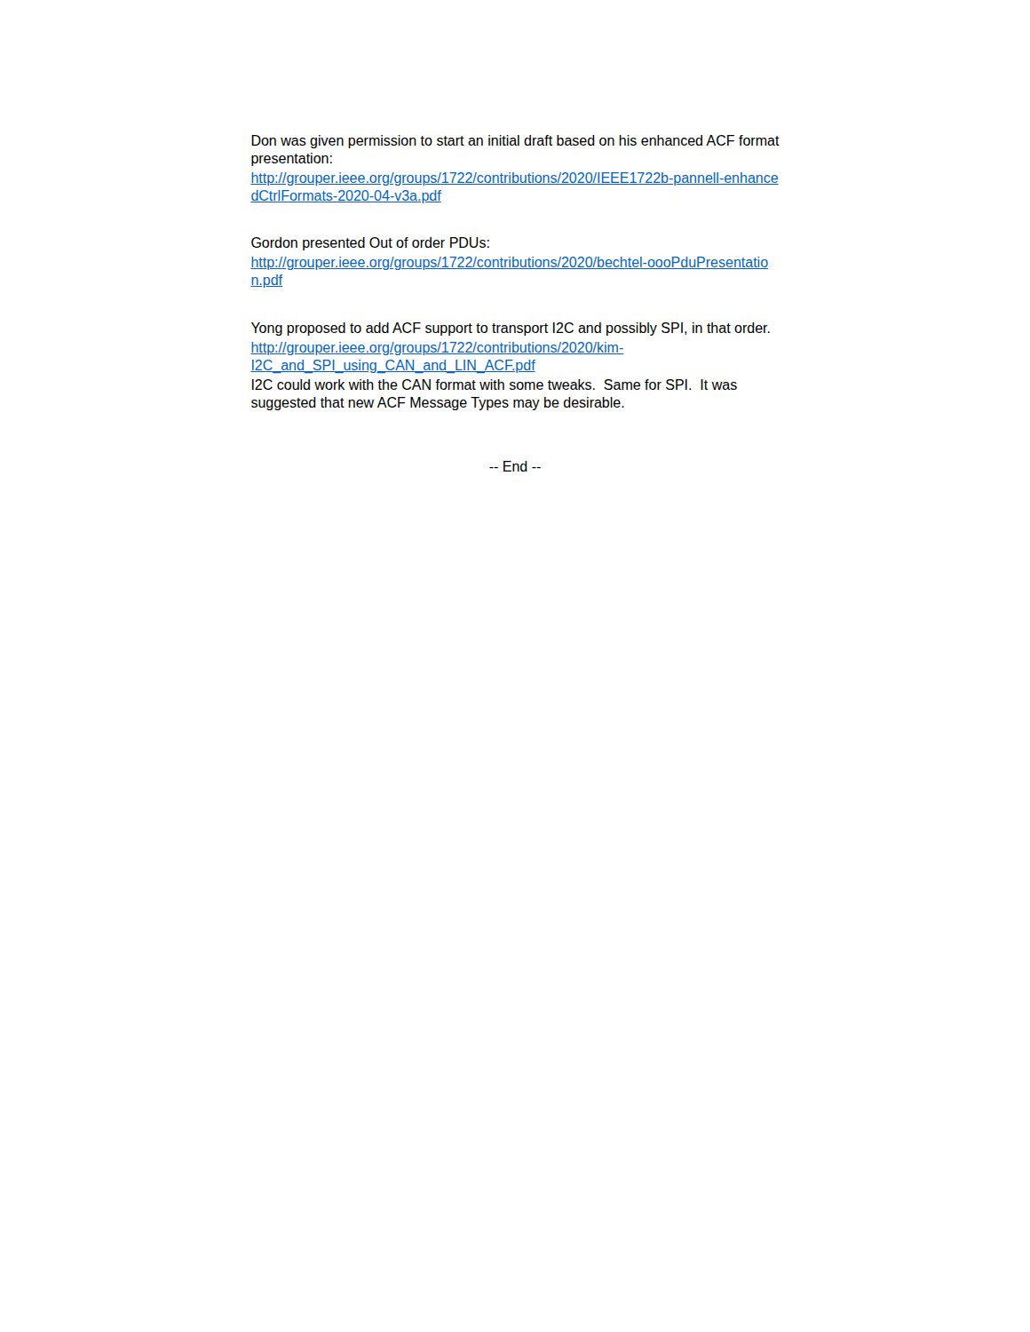Don was given permission to start an initial draft based on his enhanced ACF format presentation:
http://grouper.ieee.org/groups/1722/contributions/2020/IEEE1722b-pannell-enhancedCtrlFormats-2020-04-v3a.pdf
Gordon presented Out of order PDUs:
http://grouper.ieee.org/groups/1722/contributions/2020/bechtel-oooPduPresentation.pdf
Yong proposed to add ACF support to transport I2C and possibly SPI, in that order.
http://grouper.ieee.org/groups/1722/contributions/2020/kim-
I2C_and_SPI_using_CAN_and_LIN_ACF.pdf
I2C could work with the CAN format with some tweaks. Same for SPI. It was suggested that new ACF Message Types may be desirable.
-- End --